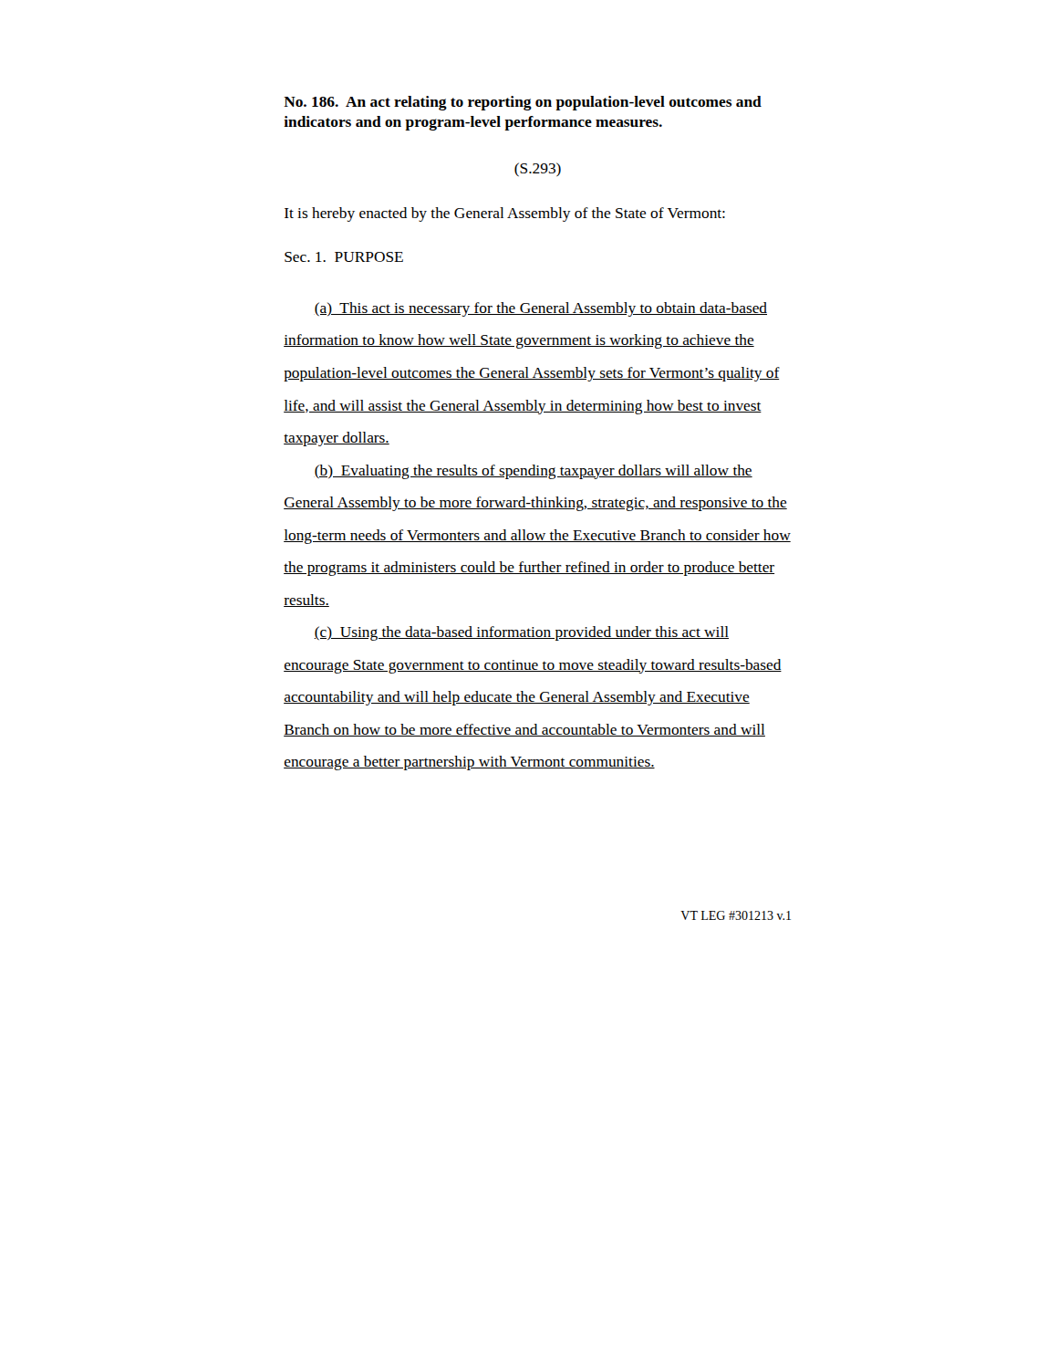No. 186. An act relating to reporting on population-level outcomes and indicators and on program-level performance measures.
(S.293)
It is hereby enacted by the General Assembly of the State of Vermont:
Sec. 1. PURPOSE
(a) This act is necessary for the General Assembly to obtain data-based information to know how well State government is working to achieve the population-level outcomes the General Assembly sets for Vermont’s quality of life, and will assist the General Assembly in determining how best to invest taxpayer dollars.
(b) Evaluating the results of spending taxpayer dollars will allow the General Assembly to be more forward-thinking, strategic, and responsive to the long-term needs of Vermonters and allow the Executive Branch to consider how the programs it administers could be further refined in order to produce better results.
(c) Using the data-based information provided under this act will encourage State government to continue to move steadily toward results-based accountability and will help educate the General Assembly and Executive Branch on how to be more effective and accountable to Vermonters and will encourage a better partnership with Vermont communities.
VT LEG #301213 v.1